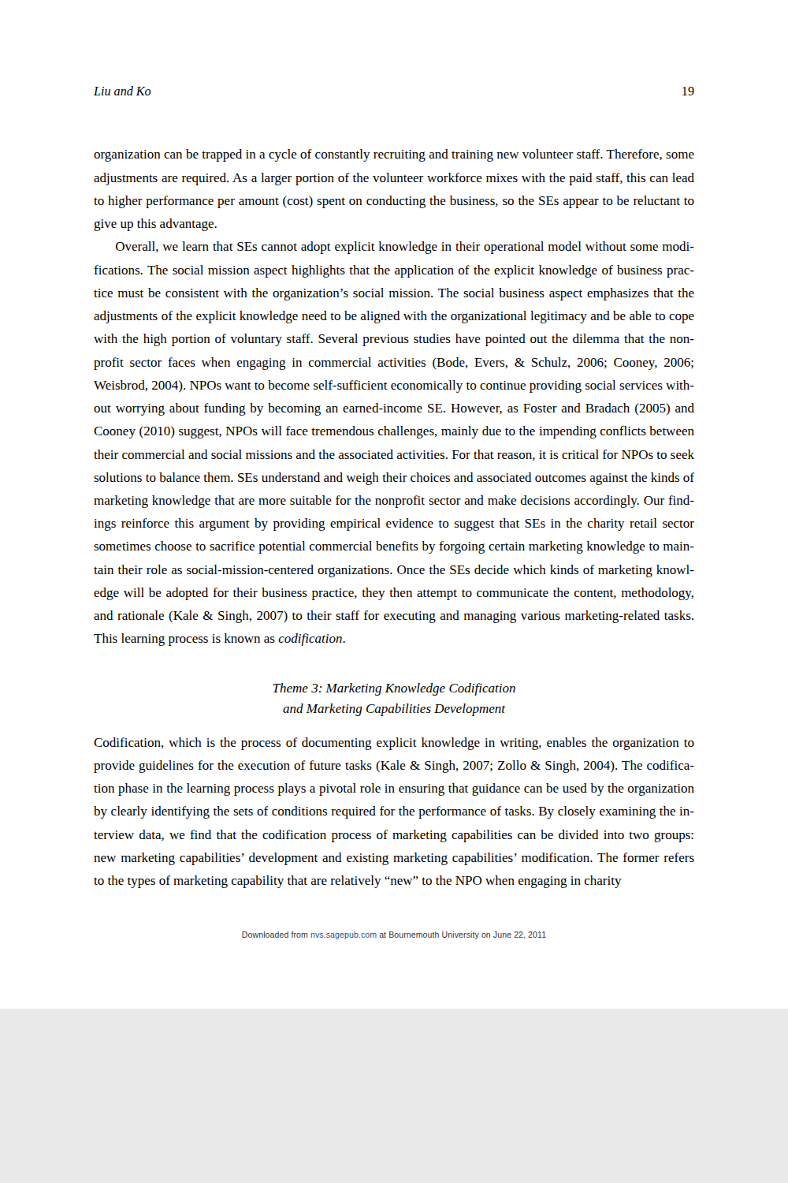Liu and Ko 19
organization can be trapped in a cycle of constantly recruiting and training new volunteer staff. Therefore, some adjustments are required. As a larger portion of the volunteer workforce mixes with the paid staff, this can lead to higher performance per amount (cost) spent on conducting the business, so the SEs appear to be reluctant to give up this advantage.
Overall, we learn that SEs cannot adopt explicit knowledge in their operational model without some modifications. The social mission aspect highlights that the application of the explicit knowledge of business practice must be consistent with the organization’s social mission. The social business aspect emphasizes that the adjustments of the explicit knowledge need to be aligned with the organizational legitimacy and be able to cope with the high portion of voluntary staff. Several previous studies have pointed out the dilemma that the nonprofit sector faces when engaging in commercial activities (Bode, Evers, & Schulz, 2006; Cooney, 2006; Weisbrod, 2004). NPOs want to become self-sufficient economically to continue providing social services without worrying about funding by becoming an earned-income SE. However, as Foster and Bradach (2005) and Cooney (2010) suggest, NPOs will face tremendous challenges, mainly due to the impending conflicts between their commercial and social missions and the associated activities. For that reason, it is critical for NPOs to seek solutions to balance them. SEs understand and weigh their choices and associated outcomes against the kinds of marketing knowledge that are more suitable for the nonprofit sector and make decisions accordingly. Our findings reinforce this argument by providing empirical evidence to suggest that SEs in the charity retail sector sometimes choose to sacrifice potential commercial benefits by forgoing certain marketing knowledge to maintain their role as social-mission-centered organizations. Once the SEs decide which kinds of marketing knowledge will be adopted for their business practice, they then attempt to communicate the content, methodology, and rationale (Kale & Singh, 2007) to their staff for executing and managing various marketing-related tasks. This learning process is known as codification.
Theme 3: Marketing Knowledge Codification
and Marketing Capabilities Development
Codification, which is the process of documenting explicit knowledge in writing, enables the organization to provide guidelines for the execution of future tasks (Kale & Singh, 2007; Zollo & Singh, 2004). The codification phase in the learning process plays a pivotal role in ensuring that guidance can be used by the organization by clearly identifying the sets of conditions required for the performance of tasks. By closely examining the interview data, we find that the codification process of marketing capabilities can be divided into two groups: new marketing capabilities’ development and existing marketing capabilities’ modification. The former refers to the types of marketing capability that are relatively “new” to the NPO when engaging in charity
Downloaded from nvs.sagepub.com at Bournemouth University on June 22, 2011